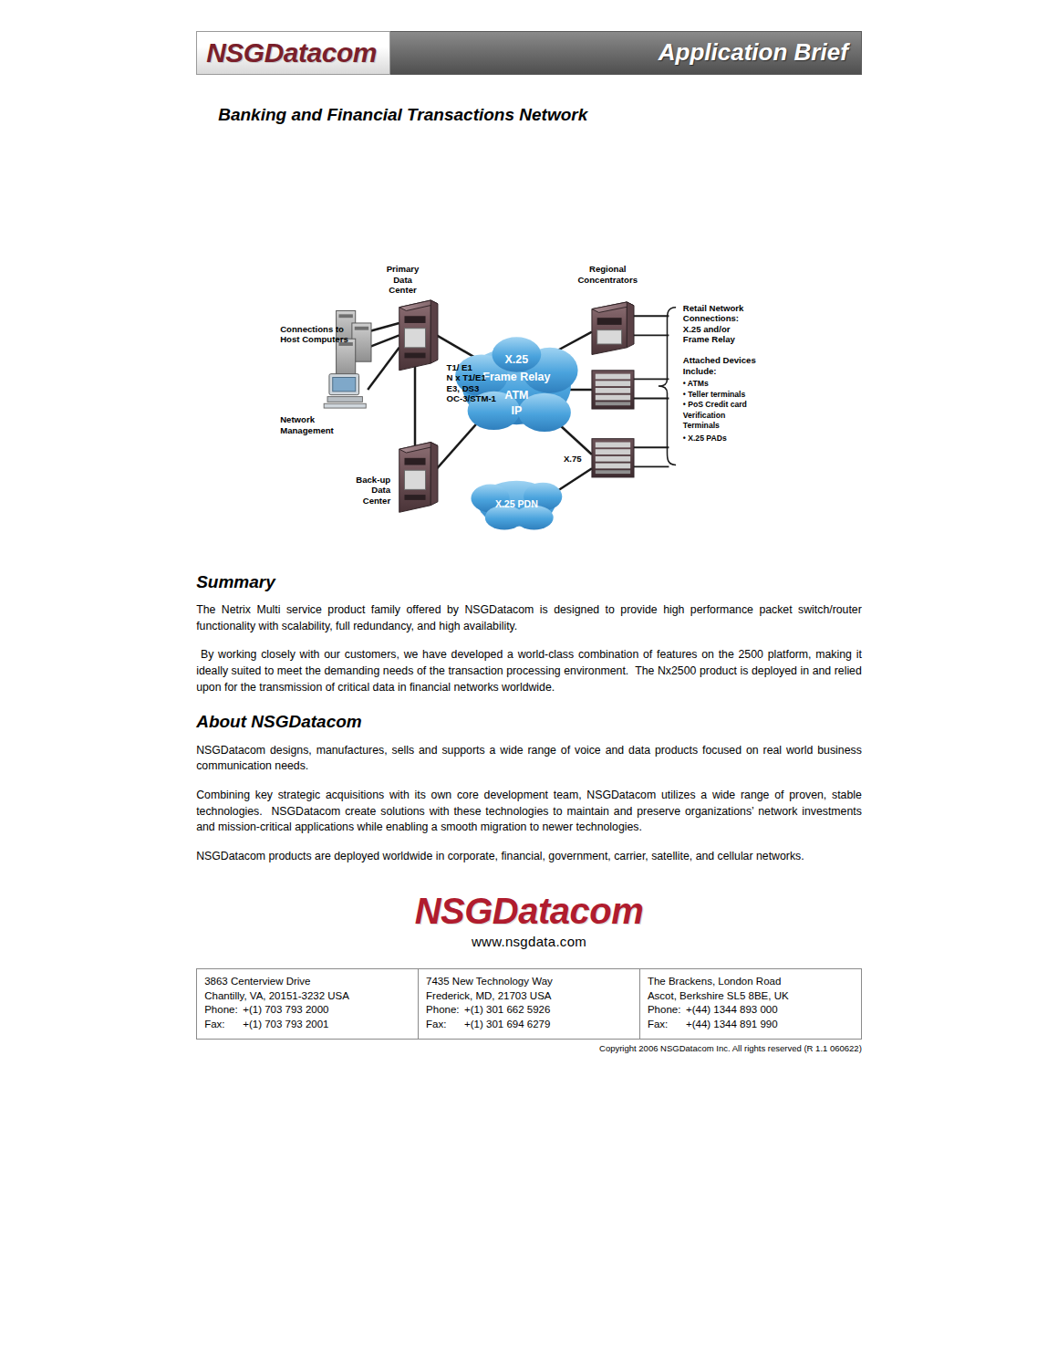NSGDatacom
Application Brief
Banking and Financial Transactions Network
X.25 Frame Relay ATM IP X.25 PDN Primary Data Center Connections to Host Computers Network Management Back-up Data Center T1/ E1 N x T1/E1 E3, DS3 OC-3/STM-1 Regional Concentrators Retail Network Connections: X.25 and/or Frame Relay Attached Devices Include: • ATMs • Teller terminals • PoS Credit card Verification Terminals • X.25 PADs X.75
Summary
The Netrix Multi service product family offered by NSGDatacom is designed to provide high performance packet switch/router functionality with scalability, full redundancy, and high availability.
By working closely with our customers, we have developed a world-class combination of features on the 2500 platform, making it ideally suited to meet the demanding needs of the transaction processing environment. The Nx2500 product is deployed in and relied upon for the transmission of critical data in financial networks worldwide.
About NSGDatacom
NSGDatacom designs, manufactures, sells and supports a wide range of voice and data products focused on real world business communication needs.
Combining key strategic acquisitions with its own core development team, NSGDatacom utilizes a wide range of proven, stable technologies. NSGDatacom create solutions with these technologies to maintain and preserve organizations’ network investments and mission-critical applications while enabling a smooth migration to newer technologies.
NSGDatacom products are deployed worldwide in corporate, financial, government, carrier, satellite, and cellular networks.
NSGDatacom
www.nsgdata.com
| 3863 Centerview Drive Chantilly, VA, 20151-3232 USA Phone: +(1) 703 793 2000 Fax: +(1) 703 793 2001 | 7435 New Technology Way Frederick, MD, 21703 USA Phone: +(1) 301 662 5926 Fax: +(1) 301 694 6279 | The Brackens, London Road Ascot, Berkshire SL5 8BE, UK Phone: +(44) 1344 893 000 Fax: +(44) 1344 891 990 |
Copyright 2006 NSGDatacom Inc. All rights reserved (R 1.1 060622)